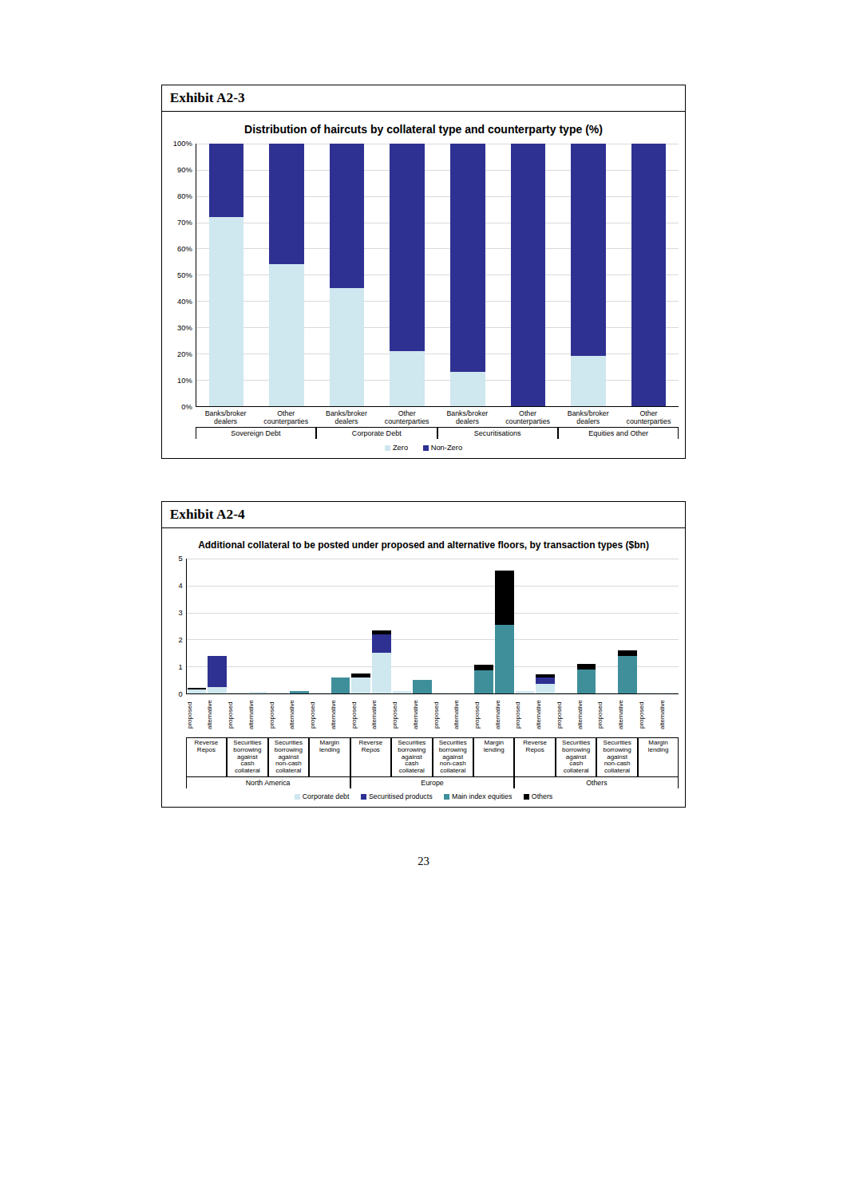Exhibit A2-3
Distribution of haircuts by collateral type and counterparty type (%)
100% 90% 80% 70% 60% 50% 40% 30% 20% 10% 0%
Banks/broker
dealers
Other
counterparties
Banks/broker
dealers
Other
counterparties
Banks/broker
dealers
Other
counterparties
Banks/broker
dealers
Other
counterparties
Sovereign Debt
Corporate Debt
Securitisations
Equities and Other
Zero Non-Zero
Exhibit A2-4
Additional collateral to be posted under proposed and alternative floors, by transaction types ($bn)
5 4 3 2 1 0
proposed
alternative
proposed
alternative
proposed
alternative
proposed
alternative
proposed
alternative
proposed
alternative
proposed
alternative
proposed
alternative
proposed
alternative
proposed
alternative
proposed
alternative
proposed
alternative
Reverse
Repos
Securities
borrowing
against
cash
collateral
Securities
borrowing
against
non-cash
collateral
Margin
lending
Reverse
Repos
Securities
borrowing
against
cash
collateral
Securities
borrowing
against
non-cash
collateral
Margin
lending
Reverse
Repos
Securities
borrowing
against
cash
collateral
Securities
borrowing
against
non-cash
collateral
Margin
lending
North America
Europe
Others
Corporate debt Securitised products Main index equities Others
23